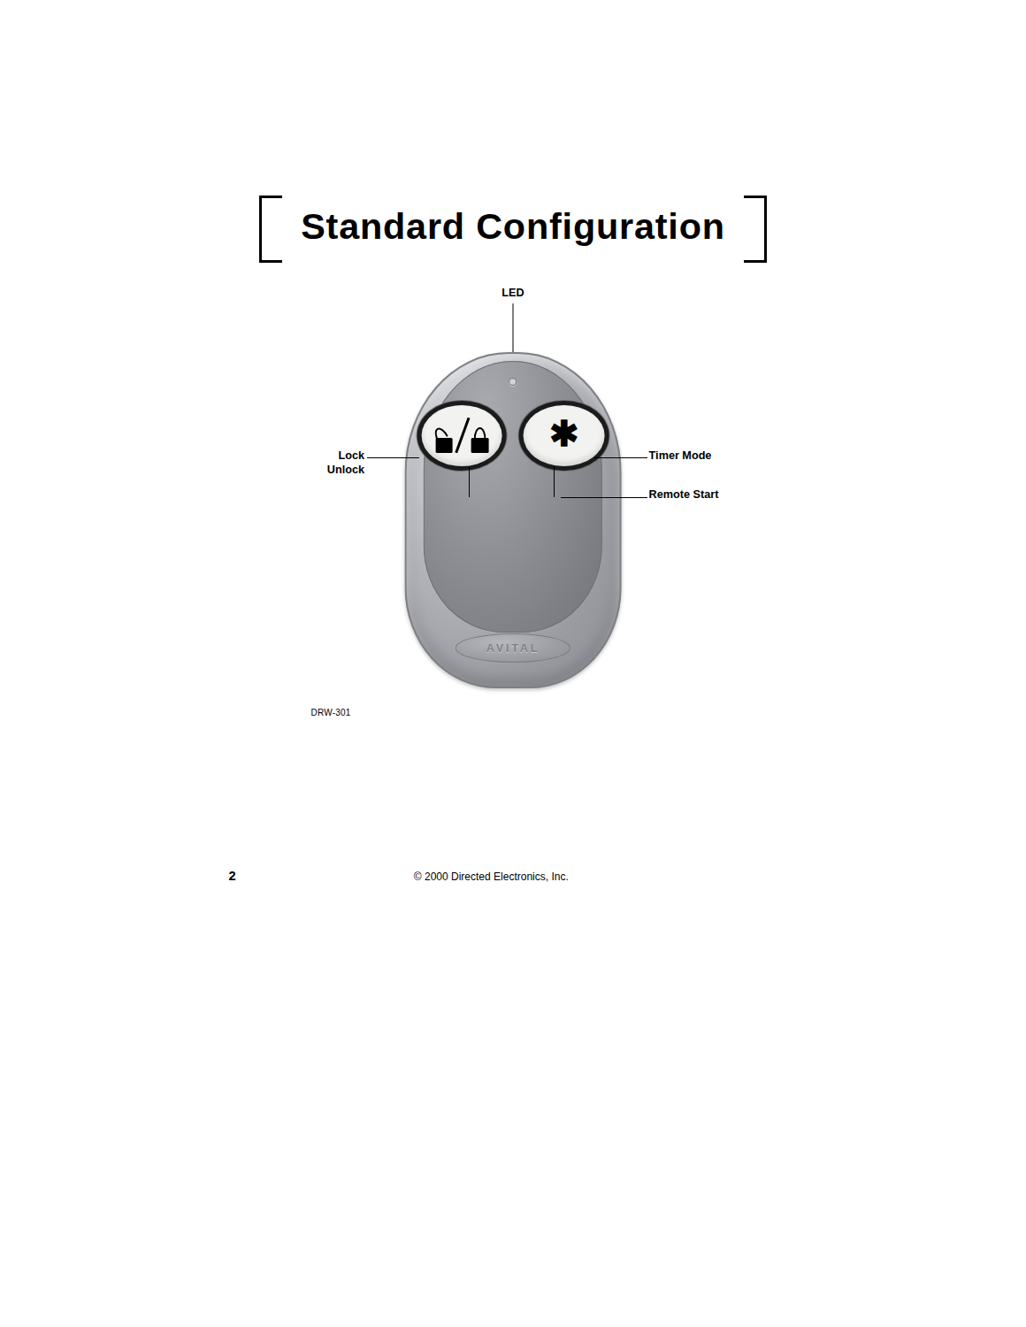Standard Configuration
LED
✱
AVITAL
Lock
Unlock
Timer Mode
Remote Start
DRW-301
2
© 2000 Directed Electronics, Inc.